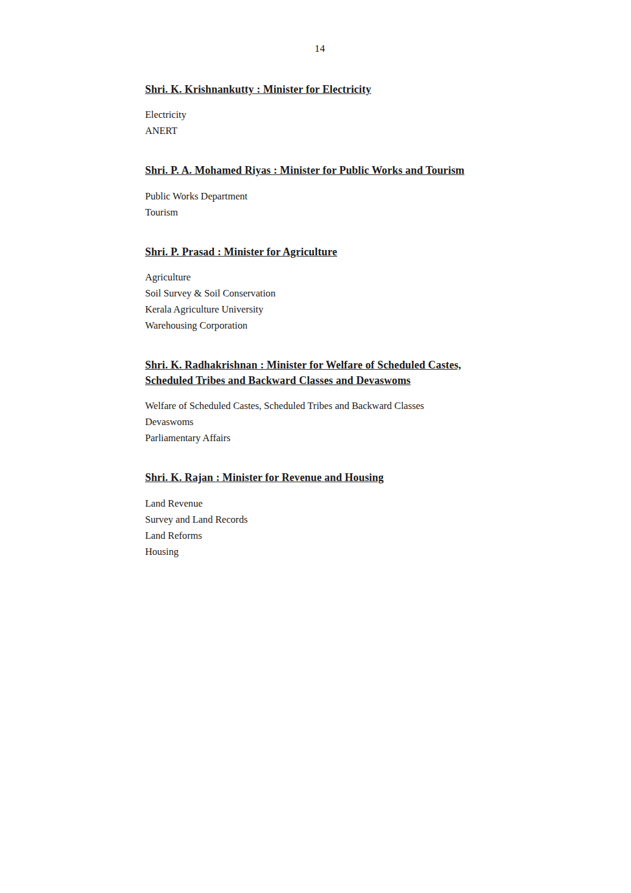14
Shri. K. Krishnankutty : Minister for Electricity
Electricity
ANERT
Shri. P. A. Mohamed Riyas : Minister for Public Works and Tourism
Public Works Department
Tourism
Shri. P. Prasad : Minister for Agriculture
Agriculture
Soil Survey & Soil Conservation
Kerala Agriculture University
Warehousing Corporation
Shri. K. Radhakrishnan : Minister for Welfare of Scheduled Castes, Scheduled Tribes and Backward Classes and Devaswoms
Welfare of Scheduled Castes, Scheduled Tribes and Backward Classes
Devaswoms
Parliamentary Affairs
Shri. K. Rajan : Minister for Revenue and Housing
Land Revenue
Survey and Land Records
Land Reforms
Housing